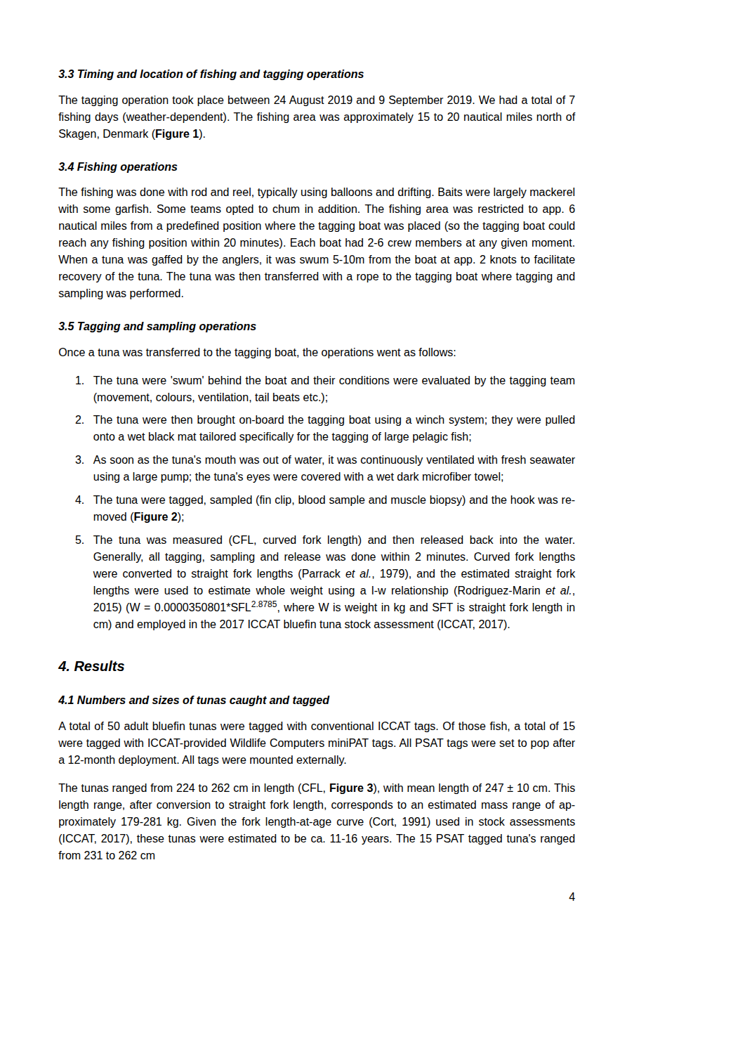3.3 Timing and location of fishing and tagging operations
The tagging operation took place between 24 August 2019 and 9 September 2019. We had a total of 7 fishing days (weather-dependent). The fishing area was approximately 15 to 20 nautical miles north of Skagen, Denmark (Figure 1).
3.4 Fishing operations
The fishing was done with rod and reel, typically using balloons and drifting. Baits were largely mackerel with some garfish. Some teams opted to chum in addition. The fishing area was restricted to app. 6 nautical miles from a predefined position where the tagging boat was placed (so the tagging boat could reach any fishing position within 20 minutes). Each boat had 2-6 crew members at any given moment. When a tuna was gaffed by the anglers, it was swum 5-10m from the boat at app. 2 knots to facilitate recovery of the tuna. The tuna was then transferred with a rope to the tagging boat where tagging and sampling was performed.
3.5 Tagging and sampling operations
Once a tuna was transferred to the tagging boat, the operations went as follows:
The tuna were 'swum' behind the boat and their conditions were evaluated by the tagging team (movement, colours, ventilation, tail beats etc.);
The tuna were then brought on-board the tagging boat using a winch system; they were pulled onto a wet black mat tailored specifically for the tagging of large pelagic fish;
As soon as the tuna's mouth was out of water, it was continuously ventilated with fresh seawater using a large pump; the tuna's eyes were covered with a wet dark microfiber towel;
The tuna were tagged, sampled (fin clip, blood sample and muscle biopsy) and the hook was removed (Figure 2);
The tuna was measured (CFL, curved fork length) and then released back into the water. Generally, all tagging, sampling and release was done within 2 minutes. Curved fork lengths were converted to straight fork lengths (Parrack et al., 1979), and the estimated straight fork lengths were used to estimate whole weight using a l-w relationship (Rodriguez-Marin et al., 2015) (W = 0.0000350801*SFL2.8785, where W is weight in kg and SFT is straight fork length in cm) and employed in the 2017 ICCAT bluefin tuna stock assessment (ICCAT, 2017).
4. Results
4.1 Numbers and sizes of tunas caught and tagged
A total of 50 adult bluefin tunas were tagged with conventional ICCAT tags. Of those fish, a total of 15 were tagged with ICCAT-provided Wildlife Computers miniPAT tags. All PSAT tags were set to pop after a 12-month deployment. All tags were mounted externally.
The tunas ranged from 224 to 262 cm in length (CFL, Figure 3), with mean length of 247 ± 10 cm. This length range, after conversion to straight fork length, corresponds to an estimated mass range of approximately 179-281 kg. Given the fork length-at-age curve (Cort, 1991) used in stock assessments (ICCAT, 2017), these tunas were estimated to be ca. 11-16 years. The 15 PSAT tagged tuna's ranged from 231 to 262 cm
4